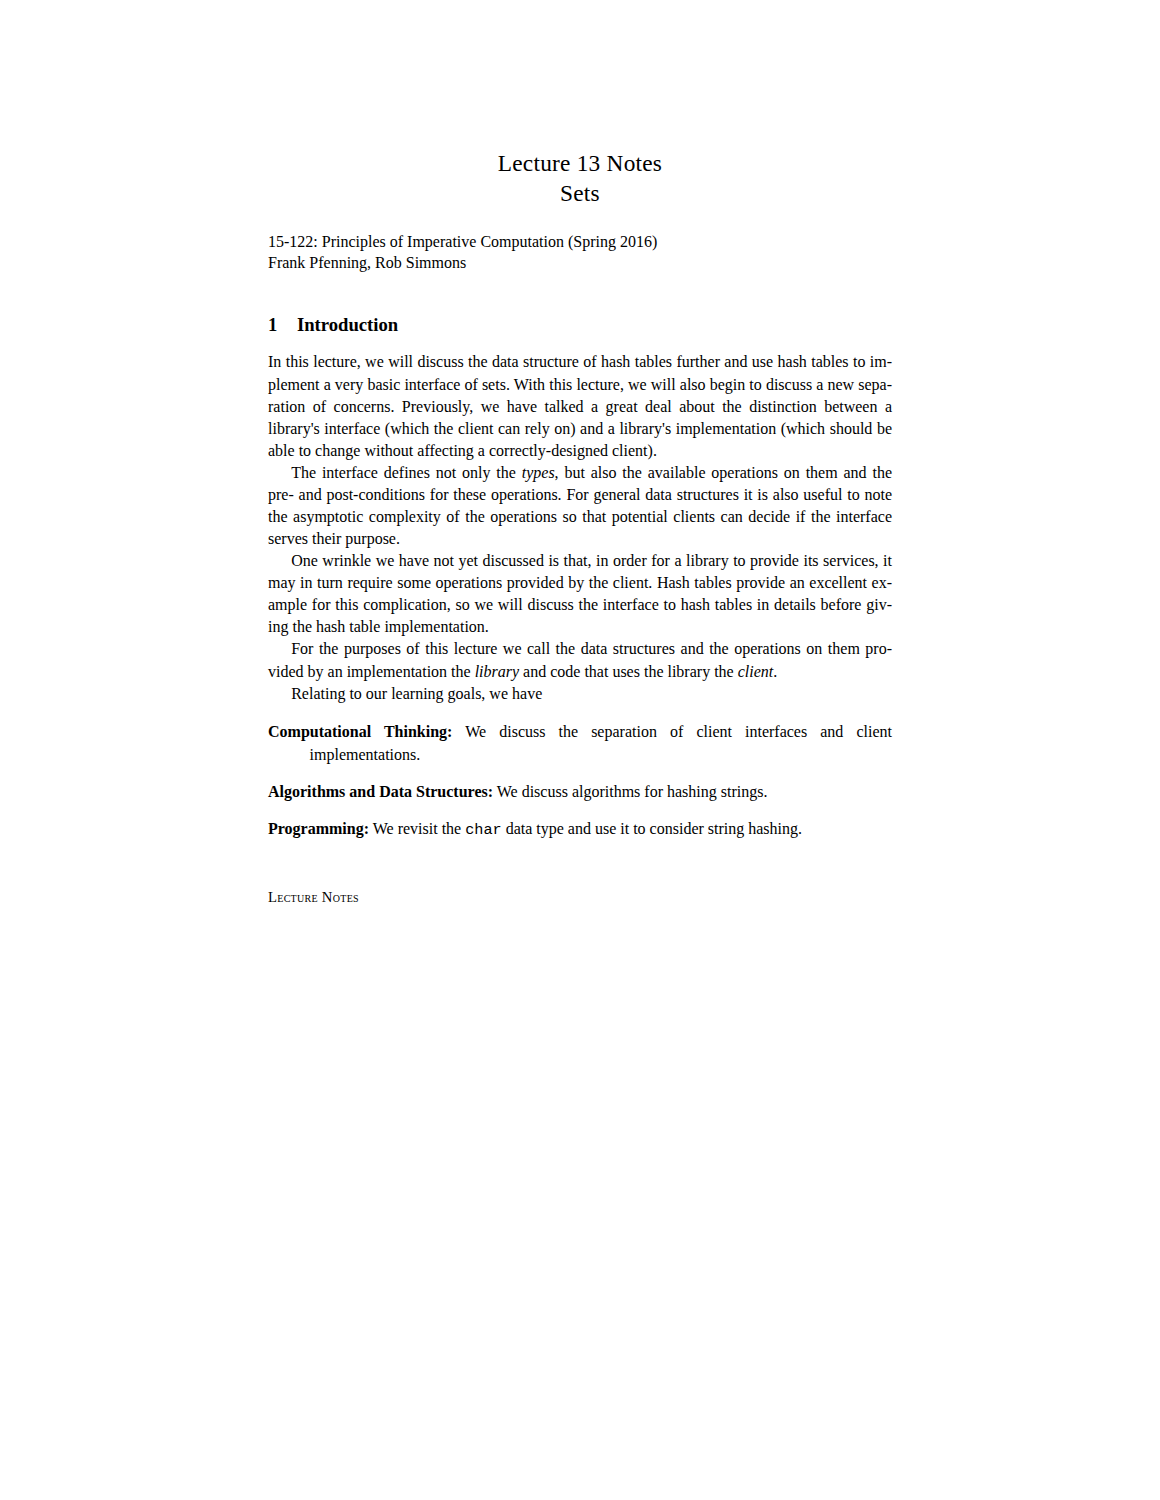Lecture 13 Notes
Sets
15-122: Principles of Imperative Computation (Spring 2016)
Frank Pfenning, Rob Simmons
1 Introduction
In this lecture, we will discuss the data structure of hash tables further and use hash tables to implement a very basic interface of sets. With this lecture, we will also begin to discuss a new separation of concerns. Previously, we have talked a great deal about the distinction between a library's interface (which the client can rely on) and a library's implementation (which should be able to change without affecting a correctly-designed client).
The interface defines not only the types, but also the available operations on them and the pre- and post-conditions for these operations. For general data structures it is also useful to note the asymptotic complexity of the operations so that potential clients can decide if the interface serves their purpose.
One wrinkle we have not yet discussed is that, in order for a library to provide its services, it may in turn require some operations provided by the client. Hash tables provide an excellent example for this complication, so we will discuss the interface to hash tables in details before giving the hash table implementation.
For the purposes of this lecture we call the data structures and the operations on them provided by an implementation the library and code that uses the library the client.
Relating to our learning goals, we have
Computational Thinking: We discuss the separation of client interfaces and client implementations.
Algorithms and Data Structures: We discuss algorithms for hashing strings.
Programming: We revisit the char data type and use it to consider string hashing.
Lecture Notes